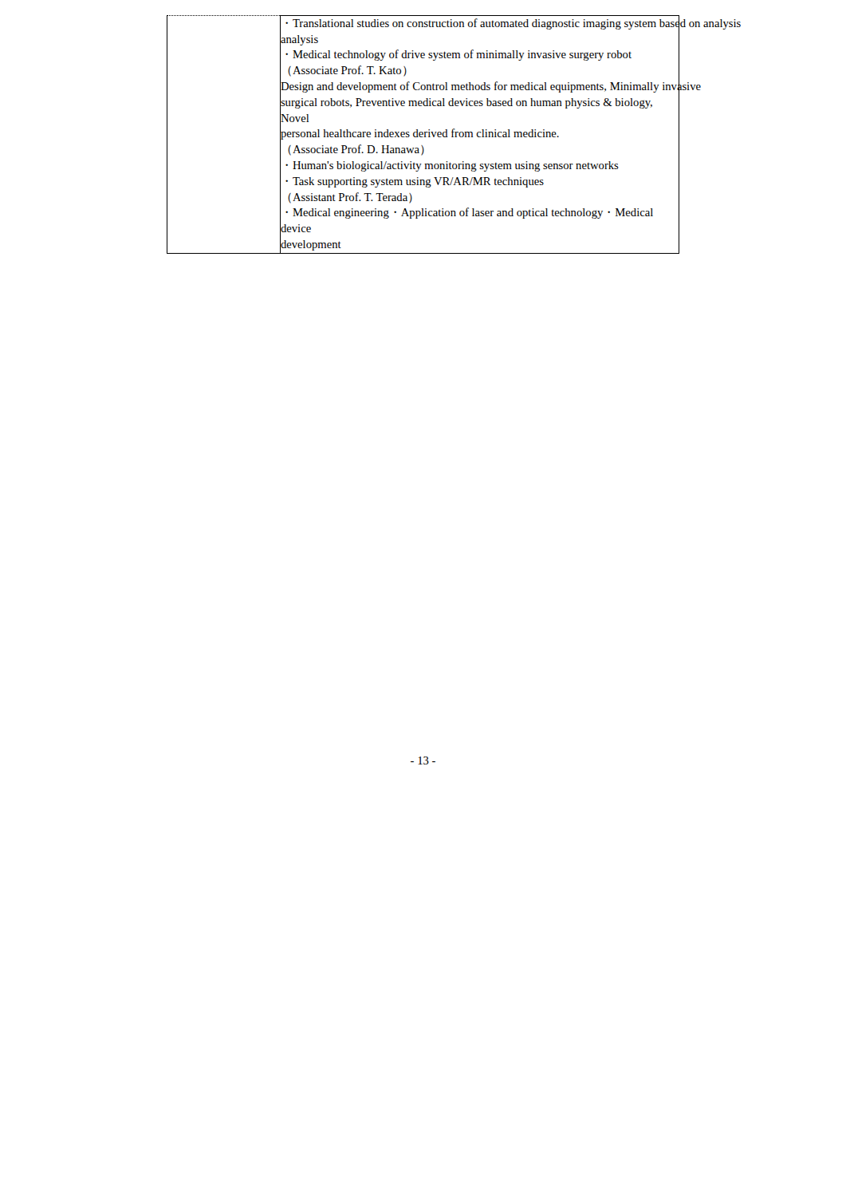| | ・Translational studies on construction of automated diagnostic imaging system based on analysis analysis ・Medical technology of drive system of minimally invasive surgery robot （Associate Prof. T. Kato） Design and development of Control methods for medical equipments, Minimally invasive surgical robots, Preventive medical devices based on human physics & biology, Novel personal healthcare indexes derived from clinical medicine. （Associate Prof. D. Hanawa） ・Human's biological/activity monitoring system using sensor networks ・Task supporting system using VR/AR/MR techniques （Assistant Prof. T. Terada） ・Medical engineering・Application of laser and optical technology・Medical device development |
- 13 -